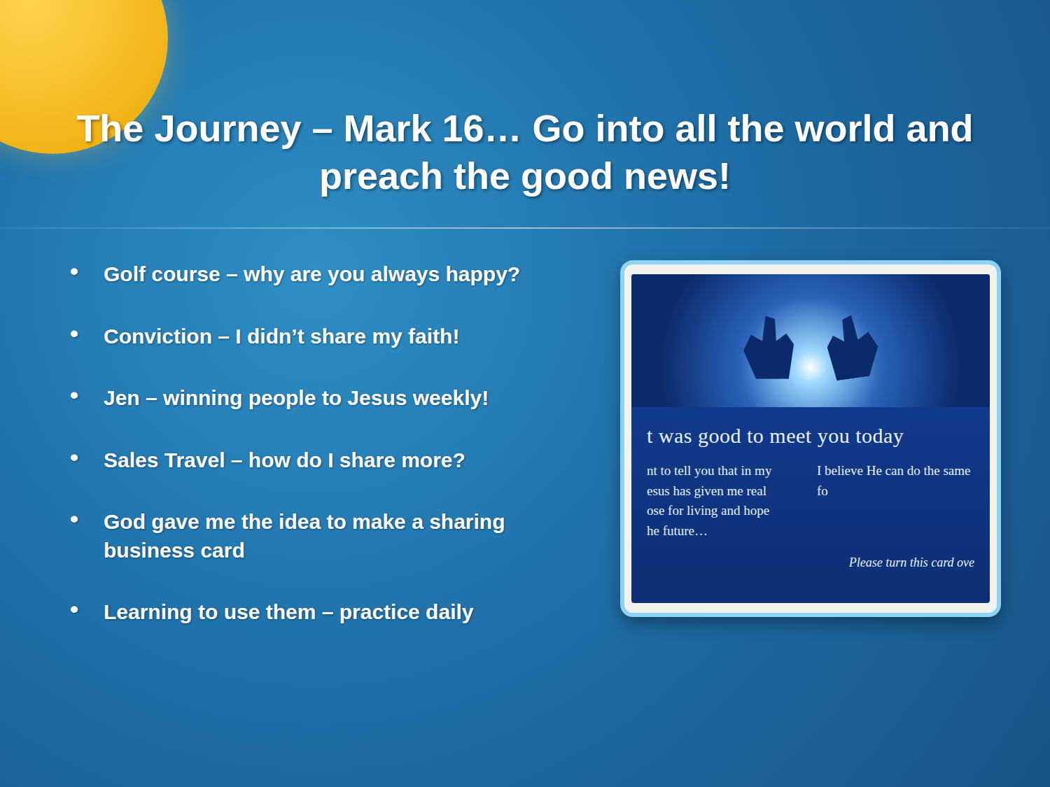The Journey – Mark 16… Go into all the world and preach the good news!
Golf course – why are you always happy?
Conviction – I didn’t share my faith!
Jen – winning people to Jesus weekly!
Sales Travel – how do I share more?
God gave me the idea to make a sharing business card
Learning to use them – practice daily
t was good to meet you today
nt to tell you that in my
esus has given me real
ose for living and hope
he future…
I believe He can do the same fo
Please turn this card ove